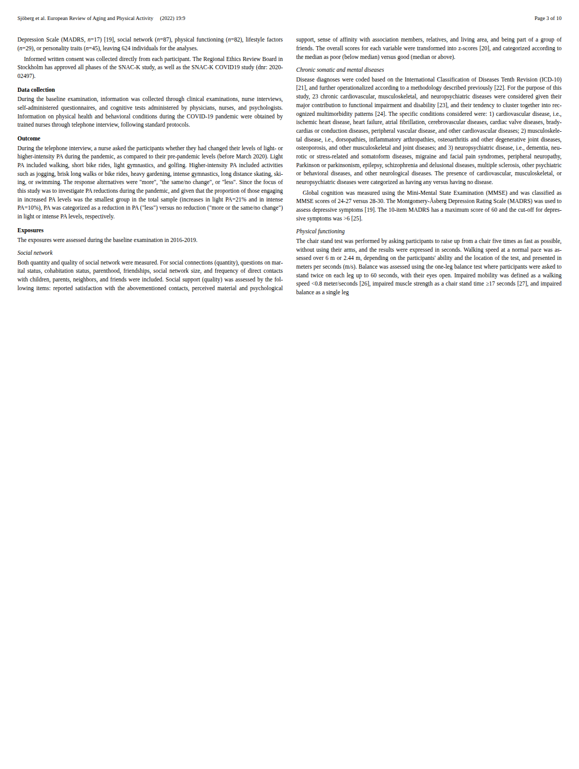Sjöberg et al. European Review of Aging and Physical Activity (2022) 19:9
Page 3 of 10
Depression Scale (MADRS, n=17) [19], social network (n=87), physical functioning (n=82), lifestyle factors (n=29), or personality traits (n=45), leaving 624 individuals for the analyses.
Informed written consent was collected directly from each participant. The Regional Ethics Review Board in Stockholm has approved all phases of the SNAC-K study, as well as the SNAC-K COVID19 study (dnr: 2020-02497).
Data collection
During the baseline examination, information was collected through clinical examinations, nurse interviews, self-administered questionnaires, and cognitive tests administered by physicians, nurses, and psychologists. Information on physical health and behavioral conditions during the COVID-19 pandemic were obtained by trained nurses through telephone interview, following standard protocols.
Outcome
During the telephone interview, a nurse asked the participants whether they had changed their levels of light- or higher-intensity PA during the pandemic, as compared to their pre-pandemic levels (before March 2020). Light PA included walking, short bike rides, light gymnastics, and golfing. Higher-intensity PA included activities such as jogging, brisk long walks or bike rides, heavy gardening, intense gymnastics, long distance skating, skiing, or swimming. The response alternatives were "more", "the same/no change", or "less". Since the focus of this study was to investigate PA reductions during the pandemic, and given that the proportion of those engaging in increased PA levels was the smallest group in the total sample (increases in light PA=21% and in intense PA=10%), PA was categorized as a reduction in PA ("less") versus no reduction ("more or the same/no change") in light or intense PA levels, respectively.
Exposures
The exposures were assessed during the baseline examination in 2016-2019.
Social network
Both quantity and quality of social network were measured. For social connections (quantity), questions on marital status, cohabitation status, parenthood, friendships, social network size, and frequency of direct contacts with children, parents, neighbors, and friends were included. Social support (quality) was assessed by the following items: reported satisfaction with the abovementioned contacts, perceived material and psychological support, sense of affinity with association members, relatives, and living area, and being part of a group of friends. The overall scores for each variable were transformed into z-scores [20], and categorized according to the median as poor (below median) versus good (median or above).
Chronic somatic and mental diseases
Disease diagnoses were coded based on the International Classification of Diseases Tenth Revision (ICD-10) [21], and further operationalized according to a methodology described previously [22]. For the purpose of this study, 23 chronic cardiovascular, musculoskeletal, and neuropsychiatric diseases were considered given their major contribution to functional impairment and disability [23], and their tendency to cluster together into recognized multimorbidity patterns [24]. The specific conditions considered were: 1) cardiovascular disease, i.e., ischemic heart disease, heart failure, atrial fibrillation, cerebrovascular diseases, cardiac valve diseases, bradycardias or conduction diseases, peripheral vascular disease, and other cardiovascular diseases; 2) musculoskeletal disease, i.e., dorsopathies, inflammatory arthropathies, osteoarthritis and other degenerative joint diseases, osteoporosis, and other musculoskeletal and joint diseases; and 3) neuropsychiatric disease, i.e., dementia, neurotic or stress-related and somatoform diseases, migraine and facial pain syndromes, peripheral neuropathy, Parkinson or parkinsonism, epilepsy, schizophrenia and delusional diseases, multiple sclerosis, other psychiatric or behavioral diseases, and other neurological diseases. The presence of cardiovascular, musculoskeletal, or neuropsychiatric diseases were categorized as having any versus having no disease.
Global cognition was measured using the Mini-Mental State Examination (MMSE) and was classified as MMSE scores of 24-27 versus 28-30. The Montgomery-Åsberg Depression Rating Scale (MADRS) was used to assess depressive symptoms [19]. The 10-item MADRS has a maximum score of 60 and the cut-off for depressive symptoms was >6 [25].
Physical functioning
The chair stand test was performed by asking participants to raise up from a chair five times as fast as possible, without using their arms, and the results were expressed in seconds. Walking speed at a normal pace was assessed over 6 m or 2.44 m, depending on the participants' ability and the location of the test, and presented in meters per seconds (m/s). Balance was assessed using the one-leg balance test where participants were asked to stand twice on each leg up to 60 seconds, with their eyes open. Impaired mobility was defined as a walking speed <0.8 meter/seconds [26], impaired muscle strength as a chair stand time ≥17 seconds [27], and impaired balance as a single leg